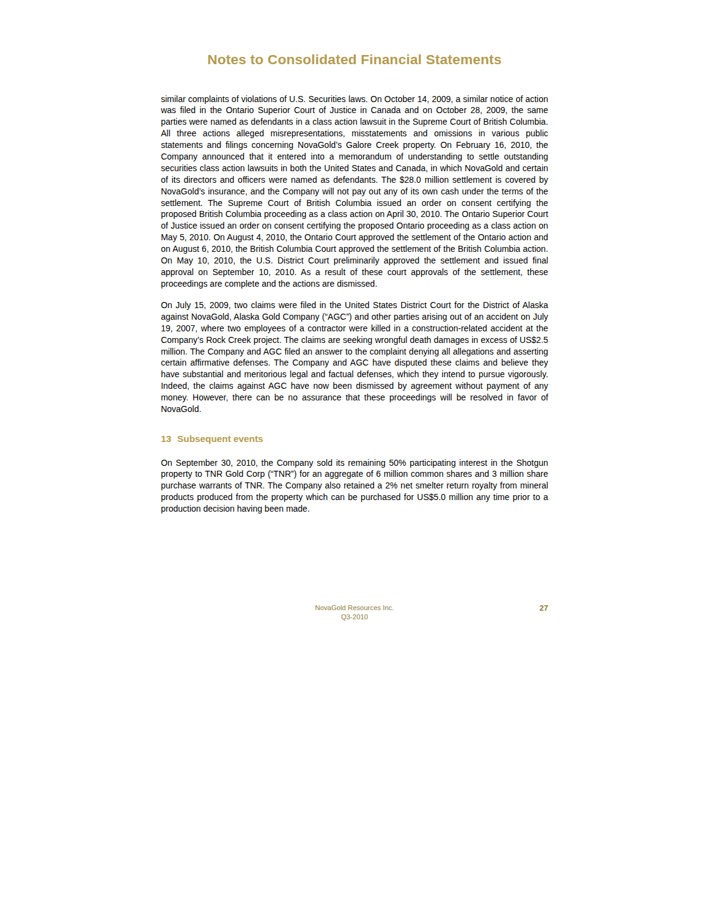Notes to Consolidated Financial Statements
similar complaints of violations of U.S. Securities laws. On October 14, 2009, a similar notice of action was filed in the Ontario Superior Court of Justice in Canada and on October 28, 2009, the same parties were named as defendants in a class action lawsuit in the Supreme Court of British Columbia. All three actions alleged misrepresentations, misstatements and omissions in various public statements and filings concerning NovaGold’s Galore Creek property. On February 16, 2010, the Company announced that it entered into a memorandum of understanding to settle outstanding securities class action lawsuits in both the United States and Canada, in which NovaGold and certain of its directors and officers were named as defendants. The $28.0 million settlement is covered by NovaGold’s insurance, and the Company will not pay out any of its own cash under the terms of the settlement. The Supreme Court of British Columbia issued an order on consent certifying the proposed British Columbia proceeding as a class action on April 30, 2010. The Ontario Superior Court of Justice issued an order on consent certifying the proposed Ontario proceeding as a class action on May 5, 2010. On August 4, 2010, the Ontario Court approved the settlement of the Ontario action and on August 6, 2010, the British Columbia Court approved the settlement of the British Columbia action. On May 10, 2010, the U.S. District Court preliminarily approved the settlement and issued final approval on September 10, 2010. As a result of these court approvals of the settlement, these proceedings are complete and the actions are dismissed.
On July 15, 2009, two claims were filed in the United States District Court for the District of Alaska against NovaGold, Alaska Gold Company (“AGC”) and other parties arising out of an accident on July 19, 2007, where two employees of a contractor were killed in a construction-related accident at the Company’s Rock Creek project. The claims are seeking wrongful death damages in excess of US$2.5 million. The Company and AGC filed an answer to the complaint denying all allegations and asserting certain affirmative defenses. The Company and AGC have disputed these claims and believe they have substantial and meritorious legal and factual defenses, which they intend to pursue vigorously. Indeed, the claims against AGC have now been dismissed by agreement without payment of any money. However, there can be no assurance that these proceedings will be resolved in favor of NovaGold.
13 Subsequent events
On September 30, 2010, the Company sold its remaining 50% participating interest in the Shotgun property to TNR Gold Corp (“TNR”) for an aggregate of 6 million common shares and 3 million share purchase warrants of TNR. The Company also retained a 2% net smelter return royalty from mineral products produced from the property which can be purchased for US$5.0 million any time prior to a production decision having been made.
NovaGold Resources Inc.
Q3-2010
27